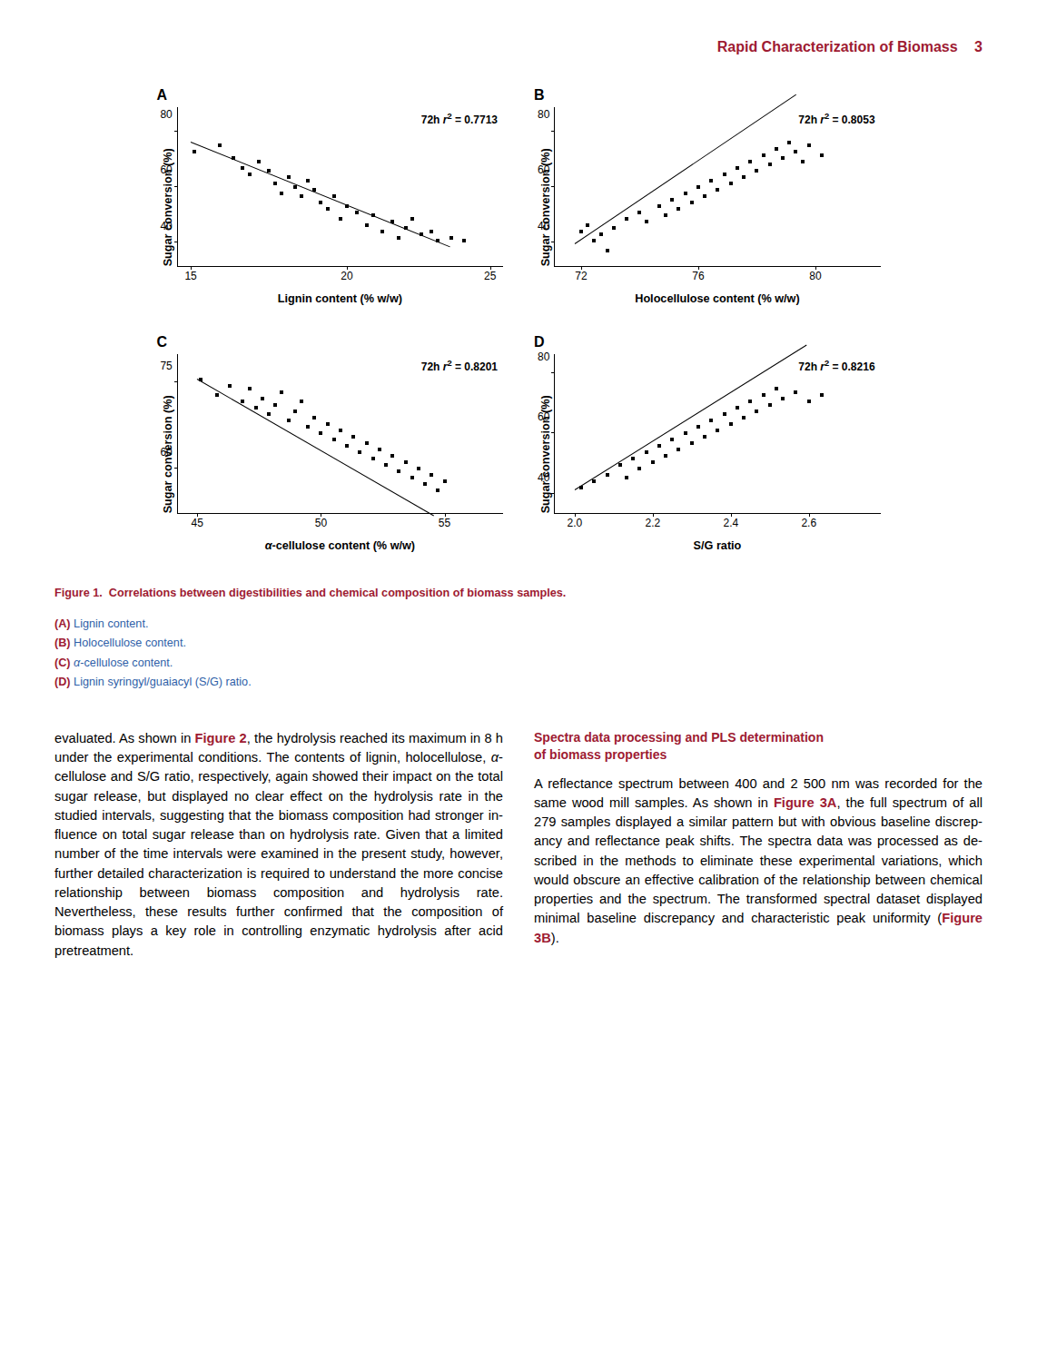Rapid Characterization of Biomass 3
A
Sugar conversion (%)
72h r2 = 0.7713
40
60
80
15
20
25
Lignin content (% w/w)
B
Sugar conversion (%)
72h r2 = 0.8053
40
60
80
72
76
80
Holocellulose content (% w/w)
C
Sugar conversion (%)
72h r2 = 0.8201
60
75
45
50
55
α-cellulose content (% w/w)
D
Sugar conversion (%)
72h r2 = 0.8216
40
60
80
2.0
2.2
2.4
2.6
S/G ratio
Figure 1. Correlations between digestibilities and chemical composition of biomass samples.
(A) Lignin content.
(B) Holocellulose content.
(C) α-cellulose content.
(D) Lignin syringyl/guaiacyl (S/G) ratio.
evaluated. As shown in Figure 2, the hydrolysis reached its maximum in 8 h under the experimental conditions. The contents of lignin, holocellulose, α-cellulose and S/G ratio, respectively, again showed their impact on the total sugar release, but displayed no clear effect on the hydrolysis rate in the studied intervals, suggesting that the biomass composition had stronger influence on total sugar release than on hydrolysis rate. Given that a limited number of the time intervals were examined in the present study, however, further detailed characterization is required to understand the more concise relationship between biomass composition and hydrolysis rate. Nevertheless, these results further confirmed that the composition of biomass plays a key role in controlling enzymatic hydrolysis after acid pretreatment.
Spectra data processing and PLS determination
of biomass properties
A reflectance spectrum between 400 and 2 500 nm was recorded for the same wood mill samples. As shown in Figure 3A, the full spectrum of all 279 samples displayed a similar pattern but with obvious baseline discrepancy and reflectance peak shifts. The spectra data was processed as described in the methods to eliminate these experimental variations, which would obscure an effective calibration of the relationship between chemical properties and the spectrum. The transformed spectral dataset displayed minimal baseline discrepancy and characteristic peak uniformity (Figure 3B).